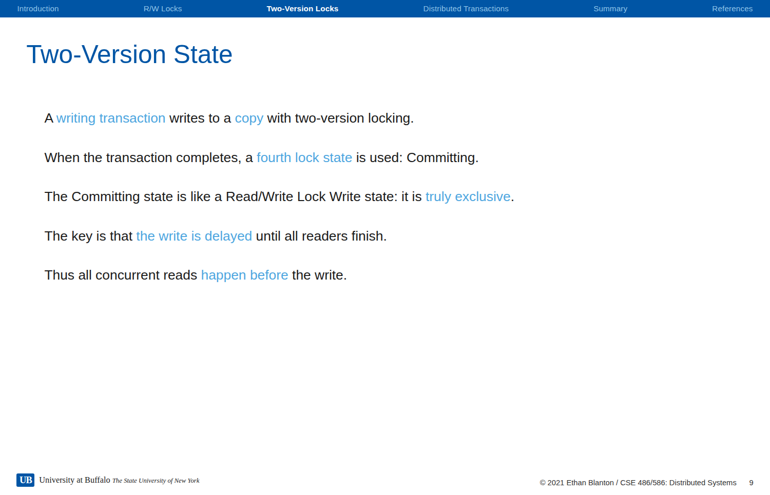Introduction
R/W Locks
Two-Version Locks
Distributed Transactions
Summary
References
Two-Version State
A writing transaction writes to a copy with two-version locking.
When the transaction completes, a fourth lock state is used: Committing.
The Committing state is like a Read/Write Lock Write state: it is truly exclusive.
The key is that the write is delayed until all readers finish.
Thus all concurrent reads happen before the write.
UB University at Buffalo The State University of New York
© 2021 Ethan Blanton / CSE 486/586: Distributed Systems 9